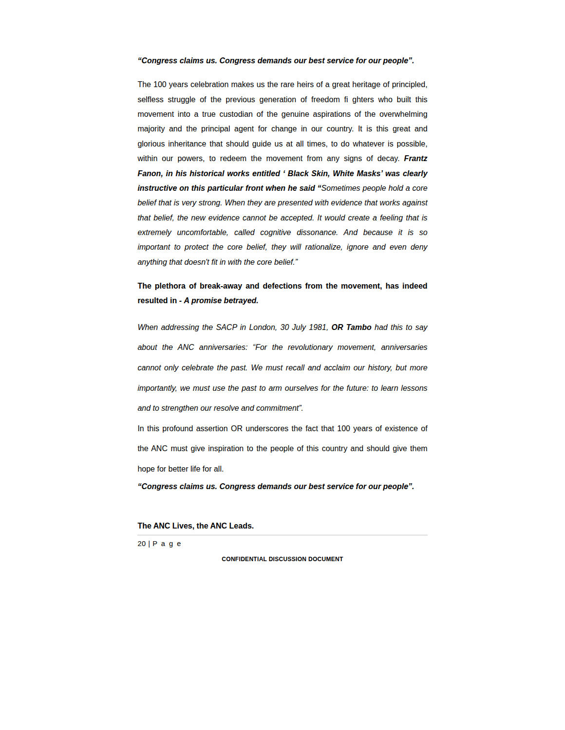“Congress claims us. Congress demands our best service for our people”.
The 100 years celebration makes us the rare heirs of a great heritage of principled, selfless struggle of the previous generation of freedom fi ghters who built this movement into a true custodian of the genuine aspirations of the overwhelming majority and the principal agent for change in our country. It is this great and glorious inheritance that should guide us at all times, to do whatever is possible, within our powers, to redeem the movement from any signs of decay. Frantz Fanon, in his historical works entitled ‘ Black Skin, White Masks’ was clearly instructive on this particular front when he said “Sometimes people hold a core belief that is very strong. When they are presented with evidence that works against that belief, the new evidence cannot be accepted. It would create a feeling that is extremely uncomfortable, called cognitive dissonance. And because it is so important to protect the core belief, they will rationalize, ignore and even deny anything that doesn't fit in with the core belief.”
The plethora of break-away and defections from the movement, has indeed resulted in - A promise betrayed.
When addressing the SACP in London, 30 July 1981, OR Tambo had this to say about the ANC anniversaries: “For the revolutionary movement, anniversaries cannot only celebrate the past. We must recall and acclaim our history, but more importantly, we must use the past to arm ourselves for the future: to learn lessons and to strengthen our resolve and commitment”.
In this profound assertion OR underscores the fact that 100 years of existence of the ANC must give inspiration to the people of this country and should give them hope for better life for all.
“Congress claims us. Congress demands our best service for our people”.
The ANC Lives, the ANC Leads.
20 | P a g e
CONFIDENTIAL DISCUSSION DOCUMENT